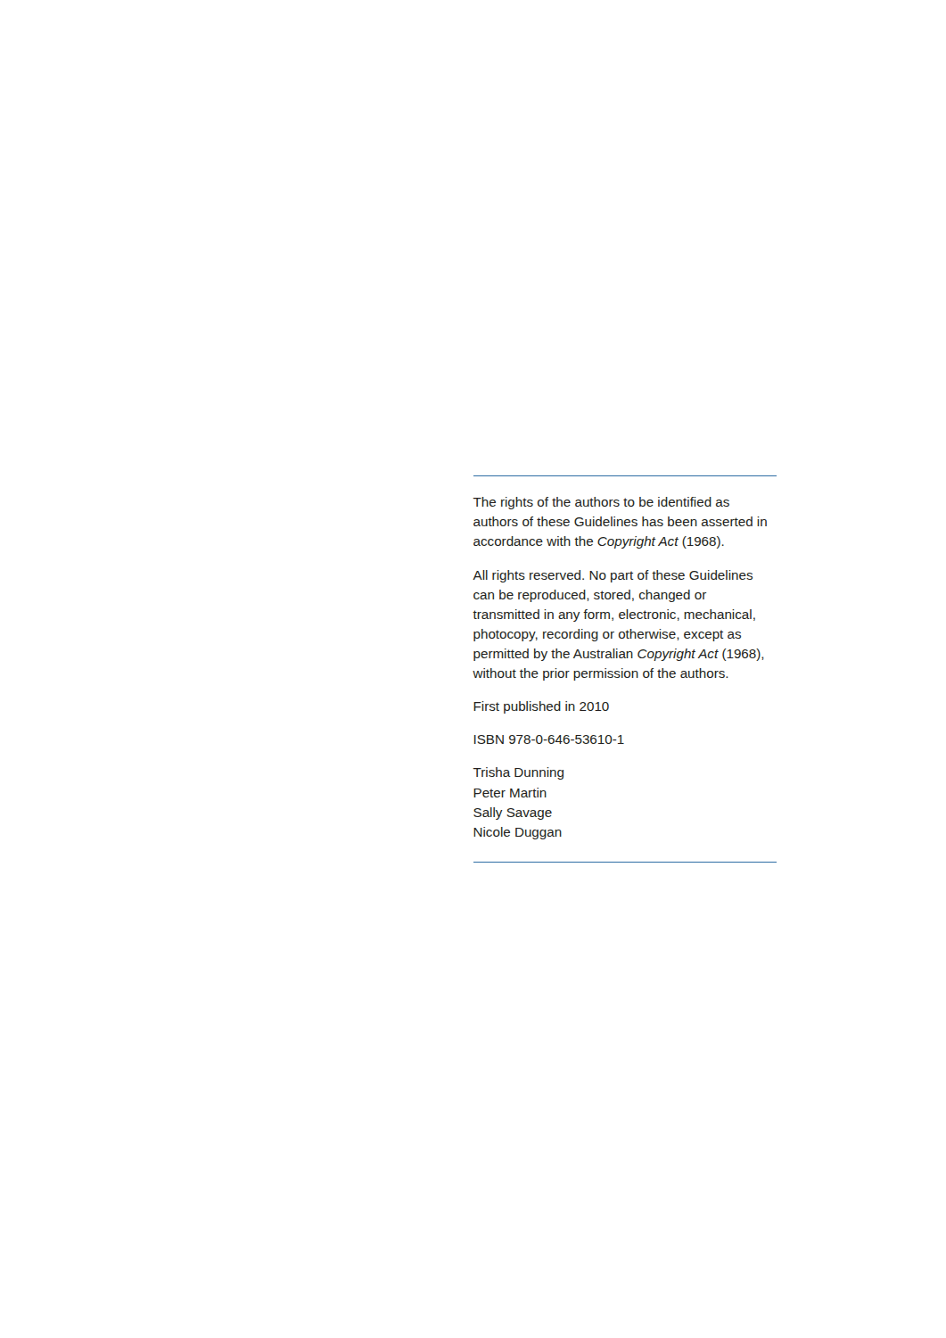The rights of the authors to be identified as authors of these Guidelines has been asserted in accordance with the Copyright Act (1968).
All rights reserved. No part of these Guidelines can be reproduced, stored, changed or transmitted in any form, electronic, mechanical, photocopy, recording or otherwise, except as permitted by the Australian Copyright Act (1968), without the prior permission of the authors.
First published in 2010
ISBN 978-0-646-53610-1
Trisha Dunning Peter Martin Sally Savage Nicole Duggan